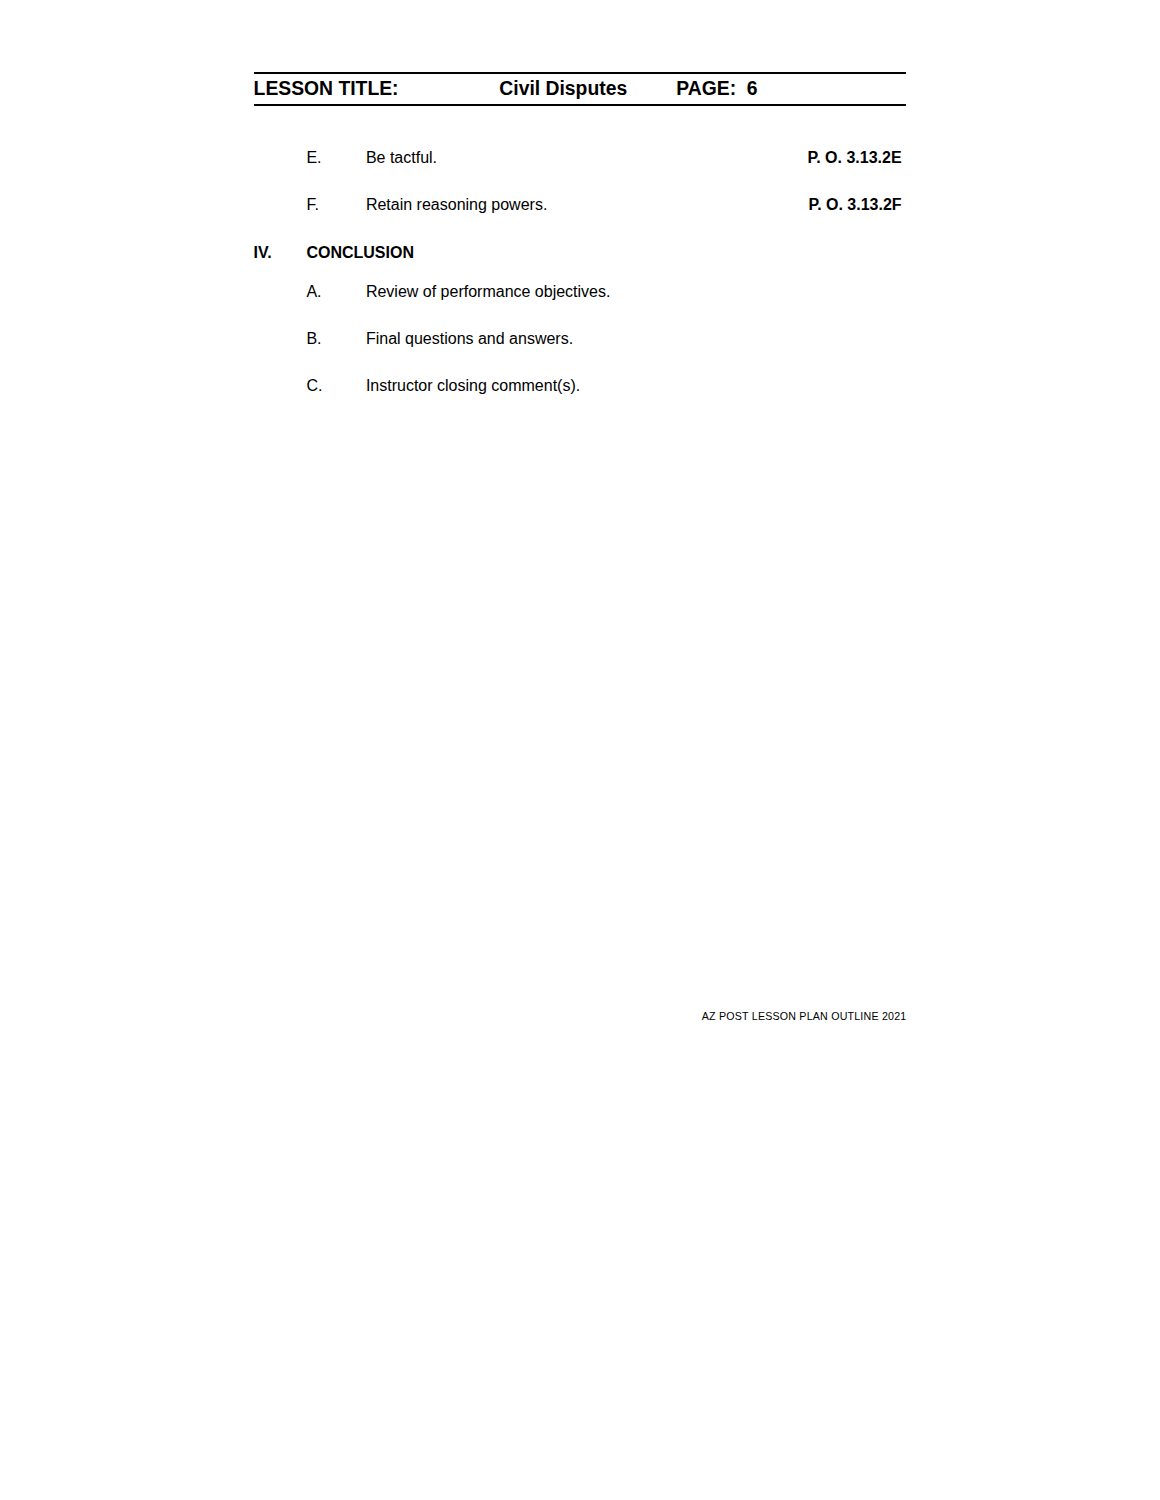LESSON TITLE: Civil Disputes PAGE: 6
E. Be tactful. P. O. 3.13.2E
F. Retain reasoning powers. P. O. 3.13.2F
IV. CONCLUSION
A. Review of performance objectives.
B. Final questions and answers.
C. Instructor closing comment(s).
AZ POST LESSON PLAN OUTLINE 2021